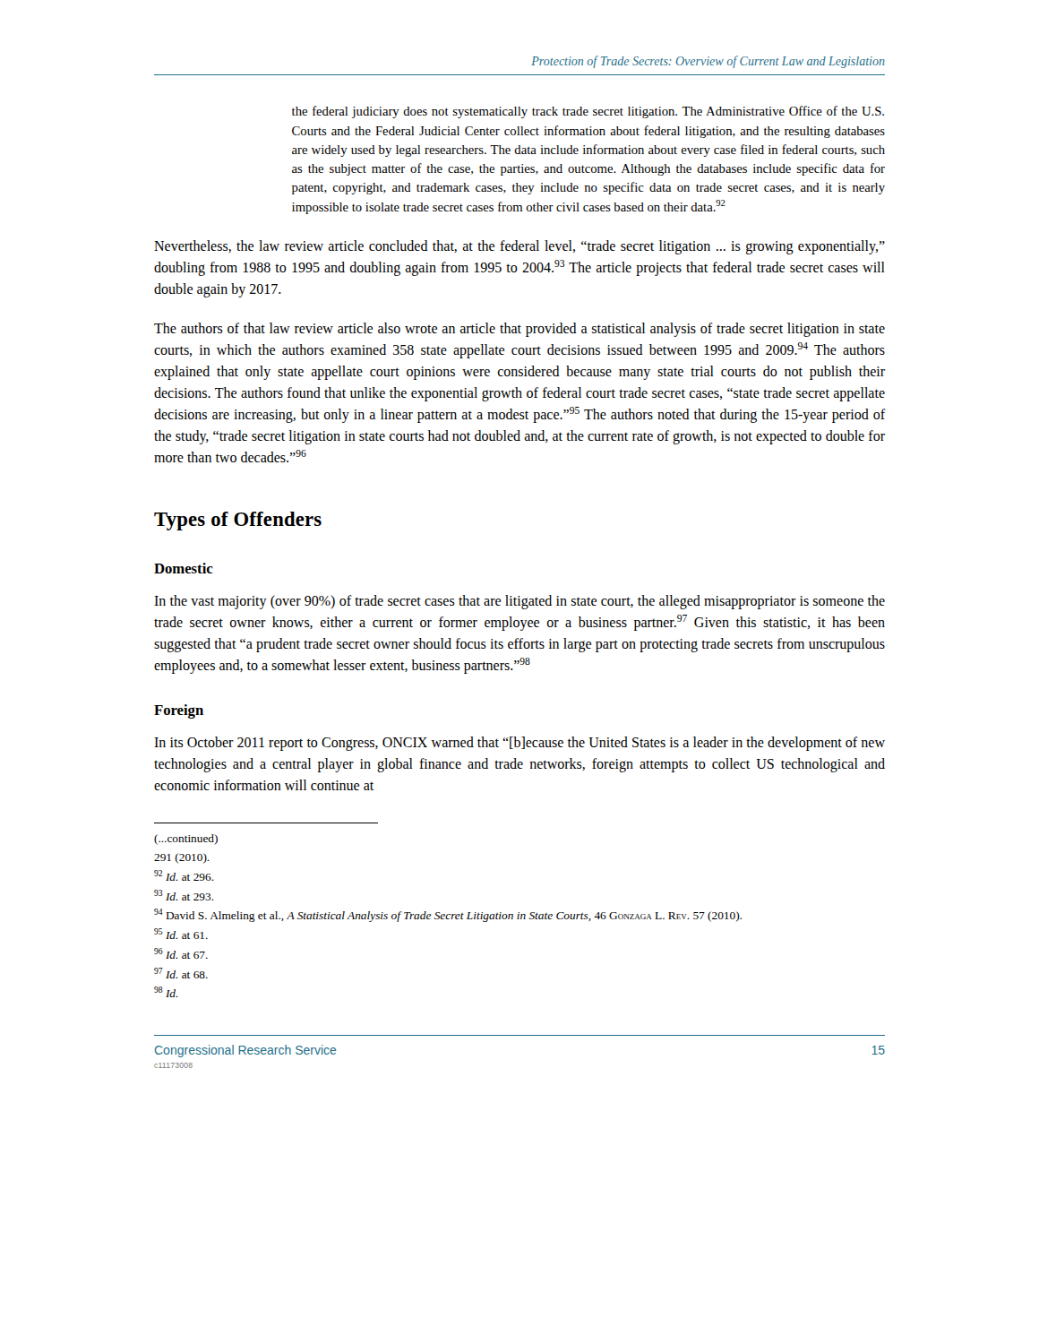Protection of Trade Secrets: Overview of Current Law and Legislation
the federal judiciary does not systematically track trade secret litigation. The Administrative Office of the U.S. Courts and the Federal Judicial Center collect information about federal litigation, and the resulting databases are widely used by legal researchers. The data include information about every case filed in federal courts, such as the subject matter of the case, the parties, and outcome. Although the databases include specific data for patent, copyright, and trademark cases, they include no specific data on trade secret cases, and it is nearly impossible to isolate trade secret cases from other civil cases based on their data.92
Nevertheless, the law review article concluded that, at the federal level, “trade secret litigation ... is growing exponentially,” doubling from 1988 to 1995 and doubling again from 1995 to 2004.93 The article projects that federal trade secret cases will double again by 2017.
The authors of that law review article also wrote an article that provided a statistical analysis of trade secret litigation in state courts, in which the authors examined 358 state appellate court decisions issued between 1995 and 2009.94 The authors explained that only state appellate court opinions were considered because many state trial courts do not publish their decisions. The authors found that unlike the exponential growth of federal court trade secret cases, “state trade secret appellate decisions are increasing, but only in a linear pattern at a modest pace.”95 The authors noted that during the 15-year period of the study, “trade secret litigation in state courts had not doubled and, at the current rate of growth, is not expected to double for more than two decades.”96
Types of Offenders
Domestic
In the vast majority (over 90%) of trade secret cases that are litigated in state court, the alleged misappropriator is someone the trade secret owner knows, either a current or former employee or a business partner.97 Given this statistic, it has been suggested that “a prudent trade secret owner should focus its efforts in large part on protecting trade secrets from unscrupulous employees and, to a somewhat lesser extent, business partners.”98
Foreign
In its October 2011 report to Congress, ONCIX warned that “[b]ecause the United States is a leader in the development of new technologies and a central player in global finance and trade networks, foreign attempts to collect US technological and economic information will continue at
(...continued)
291 (2010).
92 Id. at 296.
93 Id. at 293.
94 David S. Almeling et al., A Statistical Analysis of Trade Secret Litigation in State Courts, 46 Gonzaga L. Rev. 57 (2010).
95 Id. at 61.
96 Id. at 67.
97 Id. at 68.
98 Id.
Congressional Research Service 15
c11173008